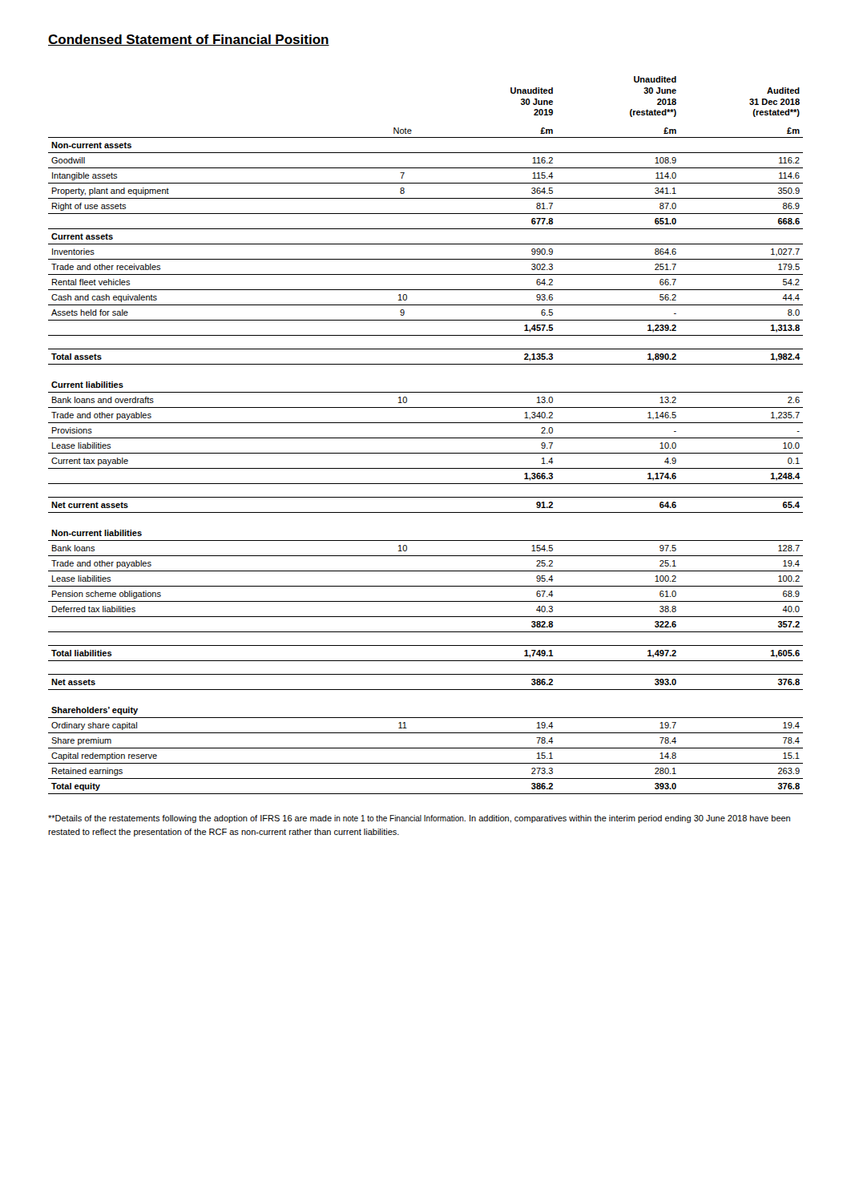Condensed Statement of Financial Position
| | | Unaudited 30 June 2019 | Unaudited 30 June 2018 (restated**) | Audited 31 Dec 2018 (restated**) |
| --- | --- | --- | --- | --- |
| | Note | £m | £m | £m |
| Non-current assets | | | | |
| Goodwill | | 116.2 | 108.9 | 116.2 |
| Intangible assets | 7 | 115.4 | 114.0 | 114.6 |
| Property, plant and equipment | 8 | 364.5 | 341.1 | 350.9 |
| Right of use assets | | 81.7 | 87.0 | 86.9 |
| | | 677.8 | 651.0 | 668.6 |
| Current assets | | | | |
| Inventories | | 990.9 | 864.6 | 1,027.7 |
| Trade and other receivables | | 302.3 | 251.7 | 179.5 |
| Rental fleet vehicles | | 64.2 | 66.7 | 54.2 |
| Cash and cash equivalents | 10 | 93.6 | 56.2 | 44.4 |
| Assets held for sale | 9 | 6.5 | - | 8.0 |
| | | 1,457.5 | 1,239.2 | 1,313.8 |
| Total assets | | 2,135.3 | 1,890.2 | 1,982.4 |
| Current liabilities | | | | |
| Bank loans and overdrafts | 10 | 13.0 | 13.2 | 2.6 |
| Trade and other payables | | 1,340.2 | 1,146.5 | 1,235.7 |
| Provisions | | 2.0 | - | - |
| Lease liabilities | | 9.7 | 10.0 | 10.0 |
| Current tax payable | | 1.4 | 4.9 | 0.1 |
| | | 1,366.3 | 1,174.6 | 1,248.4 |
| Net current assets | | 91.2 | 64.6 | 65.4 |
| Non-current liabilities | | | | |
| Bank loans | 10 | 154.5 | 97.5 | 128.7 |
| Trade and other payables | | 25.2 | 25.1 | 19.4 |
| Lease liabilities | | 95.4 | 100.2 | 100.2 |
| Pension scheme obligations | | 67.4 | 61.0 | 68.9 |
| Deferred tax liabilities | | 40.3 | 38.8 | 40.0 |
| | | 382.8 | 322.6 | 357.2 |
| Total liabilities | | 1,749.1 | 1,497.2 | 1,605.6 |
| Net assets | | 386.2 | 393.0 | 376.8 |
| Shareholders’ equity | | | | |
| Ordinary share capital | 11 | 19.4 | 19.7 | 19.4 |
| Share premium | | 78.4 | 78.4 | 78.4 |
| Capital redemption reserve | | 15.1 | 14.8 | 15.1 |
| Retained earnings | | 273.3 | 280.1 | 263.9 |
| Total equity | | 386.2 | 393.0 | 376.8 |
**Details of the restatements following the adoption of IFRS 16 are made in note 1 to the Financial Information. In addition, comparatives within the interim period ending 30 June 2018 have been restated to reflect the presentation of the RCF as non-current rather than current liabilities.